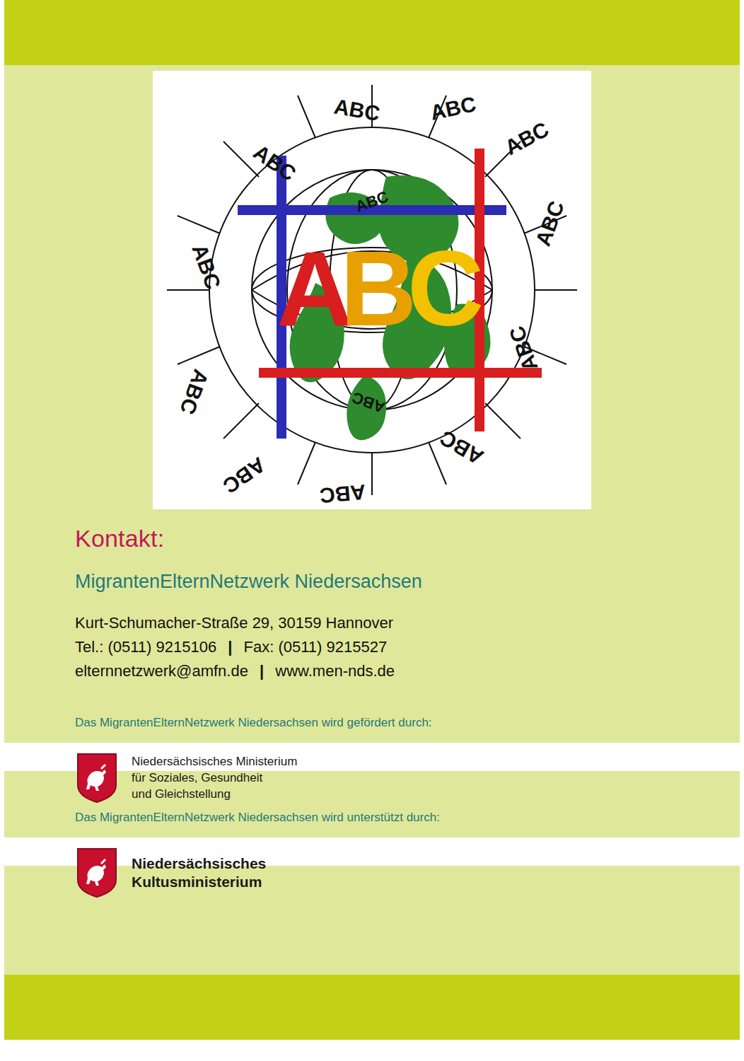A B C ABC ABC ABC ABC ABC ABC ABC ABC ABC ABC ABC ABC ABC
Kontakt:
MigrantenElternNetzwerk Niedersachsen
Kurt-Schumacher-Straße 29, 30159 Hannover
Tel.: (0511) 9215106 | Fax: (0511) 9215527
elternnetzwerk@amfn.de | www.men-nds.de
Das MigrantenElternNetzwerk Niedersachsen wird gefördert durch:
Niedersächsisches Ministerium
für Soziales, Gesundheit
und Gleichstellung
Das MigrantenElternNetzwerk Niedersachsen wird unterstützt durch:
Niedersächsisches
Kultusministerium